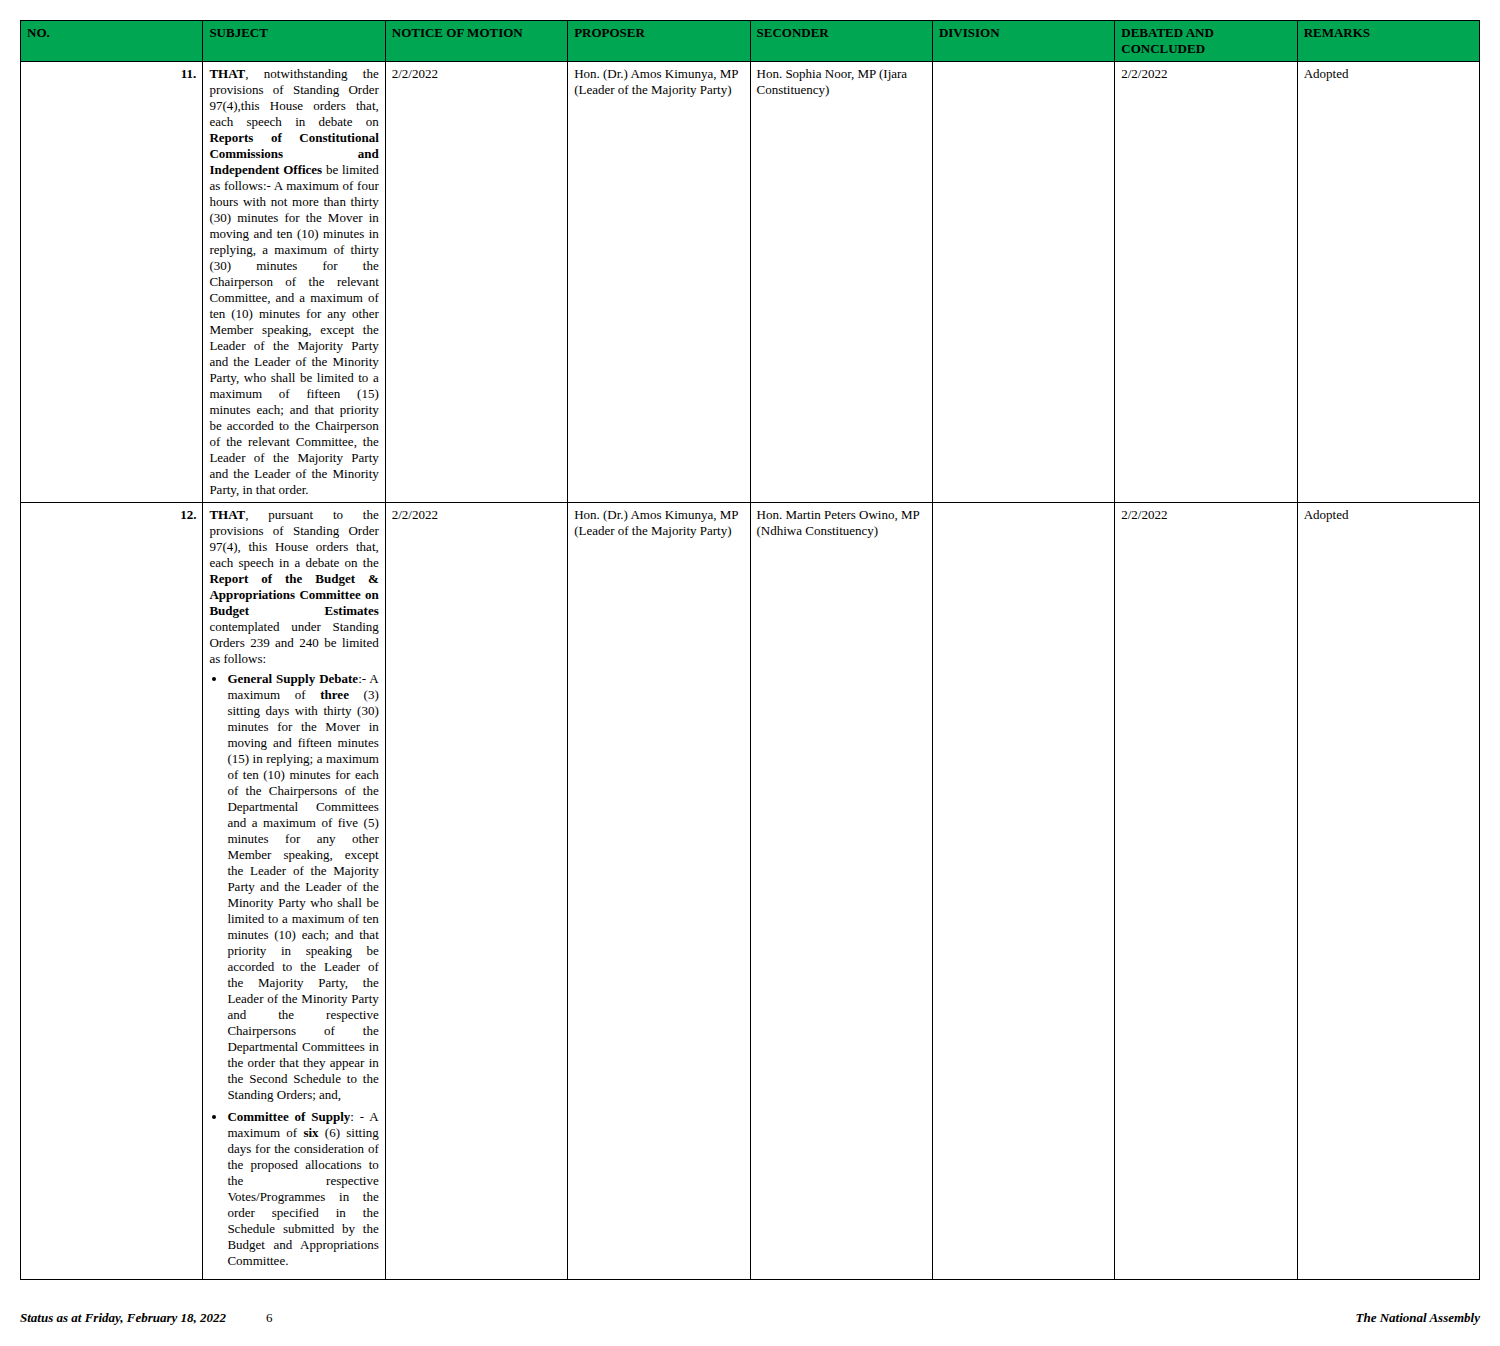| NO. | SUBJECT | NOTICE OF MOTION | PROPOSER | SECONDER | DIVISION | DEBATED AND CONCLUDED | REMARKS |
| --- | --- | --- | --- | --- | --- | --- | --- |
| 11. | THAT , notwithstanding the provisions of Standing Order 97(4),this House orders that, each speech in debate on Reports of Constitutional Commissions and Independent Offices be limited as follows:- A maximum of four hours with not more than thirty (30) minutes for the Mover in moving and ten (10) minutes in replying, a maximum of thirty (30) minutes for the Chairperson of the relevant Committee, and a maximum of ten (10) minutes for any other Member speaking, except the Leader of the Majority Party and the Leader of the Minority Party, who shall be limited to a maximum of fifteen (15) minutes each; and that priority be accorded to the Chairperson of the relevant Committee, the Leader of the Majority Party and the Leader of the Minority Party, in that order. | 2/2/2022 | Hon. (Dr.) Amos Kimunya, MP (Leader of the Majority Party) | Hon. Sophia Noor, MP (Ijara Constituency) | | 2/2/2022 | Adopted |
| 12. | THAT , pursuant to the provisions of Standing Order 97(4), this House orders that, each speech in a debate on the Report of the Budget & Appropriations Committee on Budget Estimates contemplated under Standing Orders 239 and 240 be limited as follows: General Supply Debate :- A maximum of three (3) sitting days with thirty (30) minutes for the Mover in moving and fifteen minutes (15) in replying; a maximum of ten (10) minutes for each of the Chairpersons of the Departmental Committees and a maximum of five (5) minutes for any other Member speaking, except the Leader of the Majority Party and the Leader of the Minority Party who shall be limited to a maximum of ten minutes (10) each; and that priority in speaking be accorded to the Leader of the Majority Party, the Leader of the Minority Party and the respective Chairpersons of the Departmental Committees in the order that they appear in the Second Schedule to the Standing Orders; and, Committee of Supply : - A maximum of six (6) sitting days for the consideration of the proposed allocations to the respective Votes/Programmes in the order specified in the Schedule submitted by the Budget and Appropriations Committee. | 2/2/2022 | Hon. (Dr.) Amos Kimunya, MP (Leader of the Majority Party) | Hon. Martin Peters Owino, MP (Ndhiwa Constituency) | | 2/2/2022 | Adopted |
Status as at Friday, February 18, 2022 6 The National Assembly